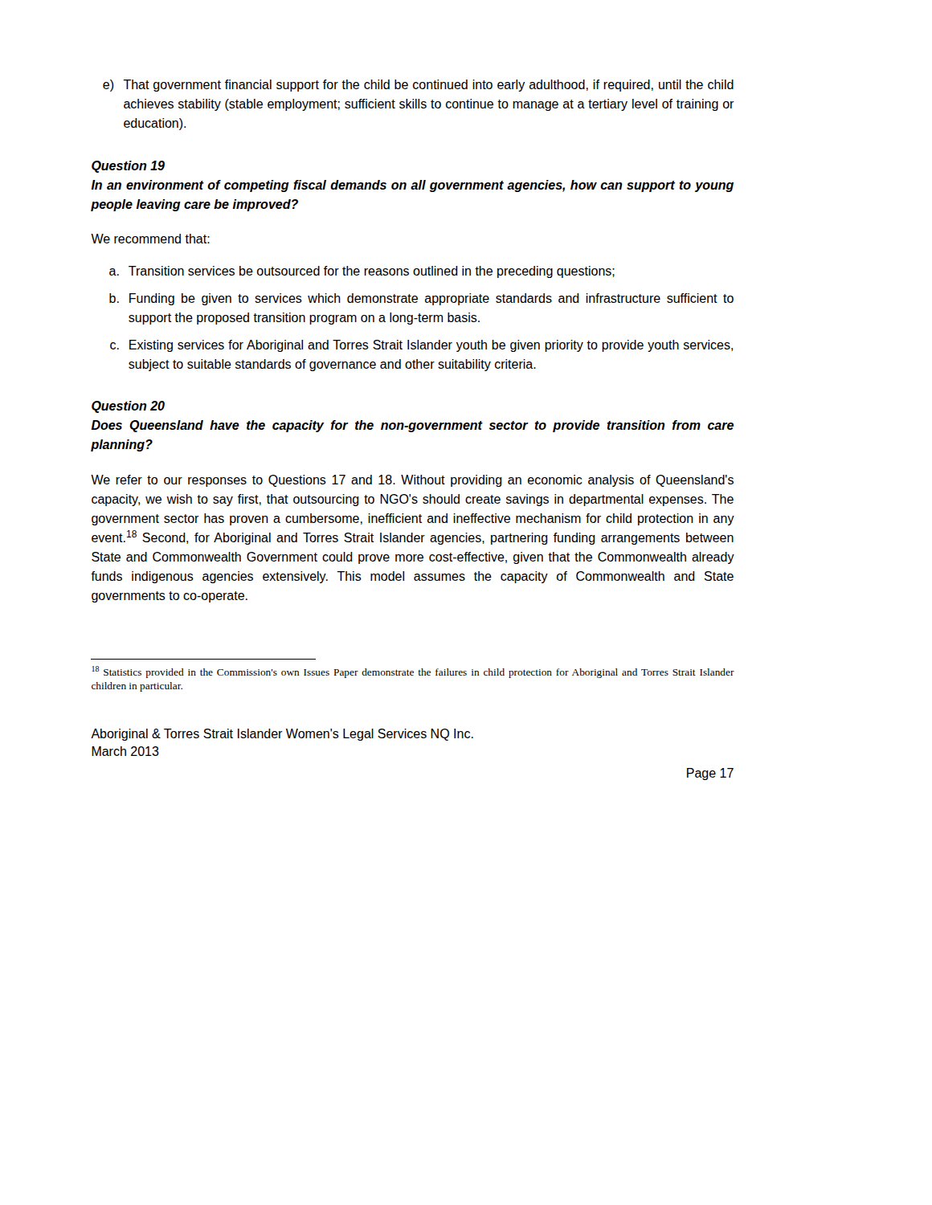e) That government financial support for the child be continued into early adulthood, if required, until the child achieves stability (stable employment; sufficient skills to continue to manage at a tertiary level of training or education).
Question 19
In an environment of competing fiscal demands on all government agencies, how can support to young people leaving care be improved?
We recommend that:
Transition services be outsourced for the reasons outlined in the preceding questions;
Funding be given to services which demonstrate appropriate standards and infrastructure sufficient to support the proposed transition program on a long-term basis.
Existing services for Aboriginal and Torres Strait Islander youth be given priority to provide youth services, subject to suitable standards of governance and other suitability criteria.
Question 20
Does Queensland have the capacity for the non-government sector to provide transition from care planning?
We refer to our responses to Questions 17 and 18. Without providing an economic analysis of Queensland's capacity, we wish to say first, that outsourcing to NGO's should create savings in departmental expenses. The government sector has proven a cumbersome, inefficient and ineffective mechanism for child protection in any event.18 Second, for Aboriginal and Torres Strait Islander agencies, partnering funding arrangements between State and Commonwealth Government could prove more cost-effective, given that the Commonwealth already funds indigenous agencies extensively. This model assumes the capacity of Commonwealth and State governments to co-operate.
18 Statistics provided in the Commission's own Issues Paper demonstrate the failures in child protection for Aboriginal and Torres Strait Islander children in particular.
Aboriginal & Torres Strait Islander Women's Legal Services NQ Inc. March 2013
Page 17